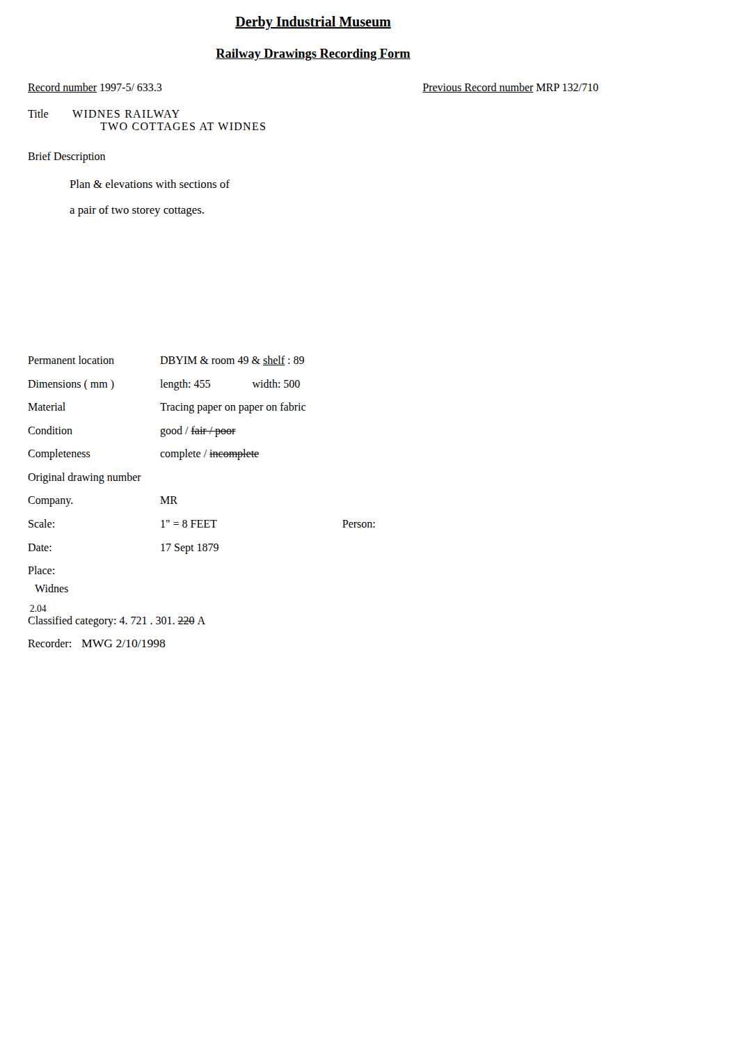Derby Industrial Museum
Railway Drawings Recording Form
Record number 1997-5/ 633.3 Previous Record number MRP 132/710
Title WIDNES RAILWAY
TWO COTTAGES AT WIDNES
Brief Description
Plan & elevations with sections of
a pair of two storey cottages.
Permanent location DBYIM & room 49 & shelf : 89
Dimensions ( mm ) length: 455 width: 500
Material Tracing paper on paper on fabric
Condition good / fair / poor
Completeness complete / incomplete
Original drawing number
Company. MR
Scale: 1" = 8 FEET Person:
Date: 17 Sept 1879
Place:
Widnes
2.04 Classified category: 4. 721 . 301. 220 A
Recorder: MWG 2/10/1998